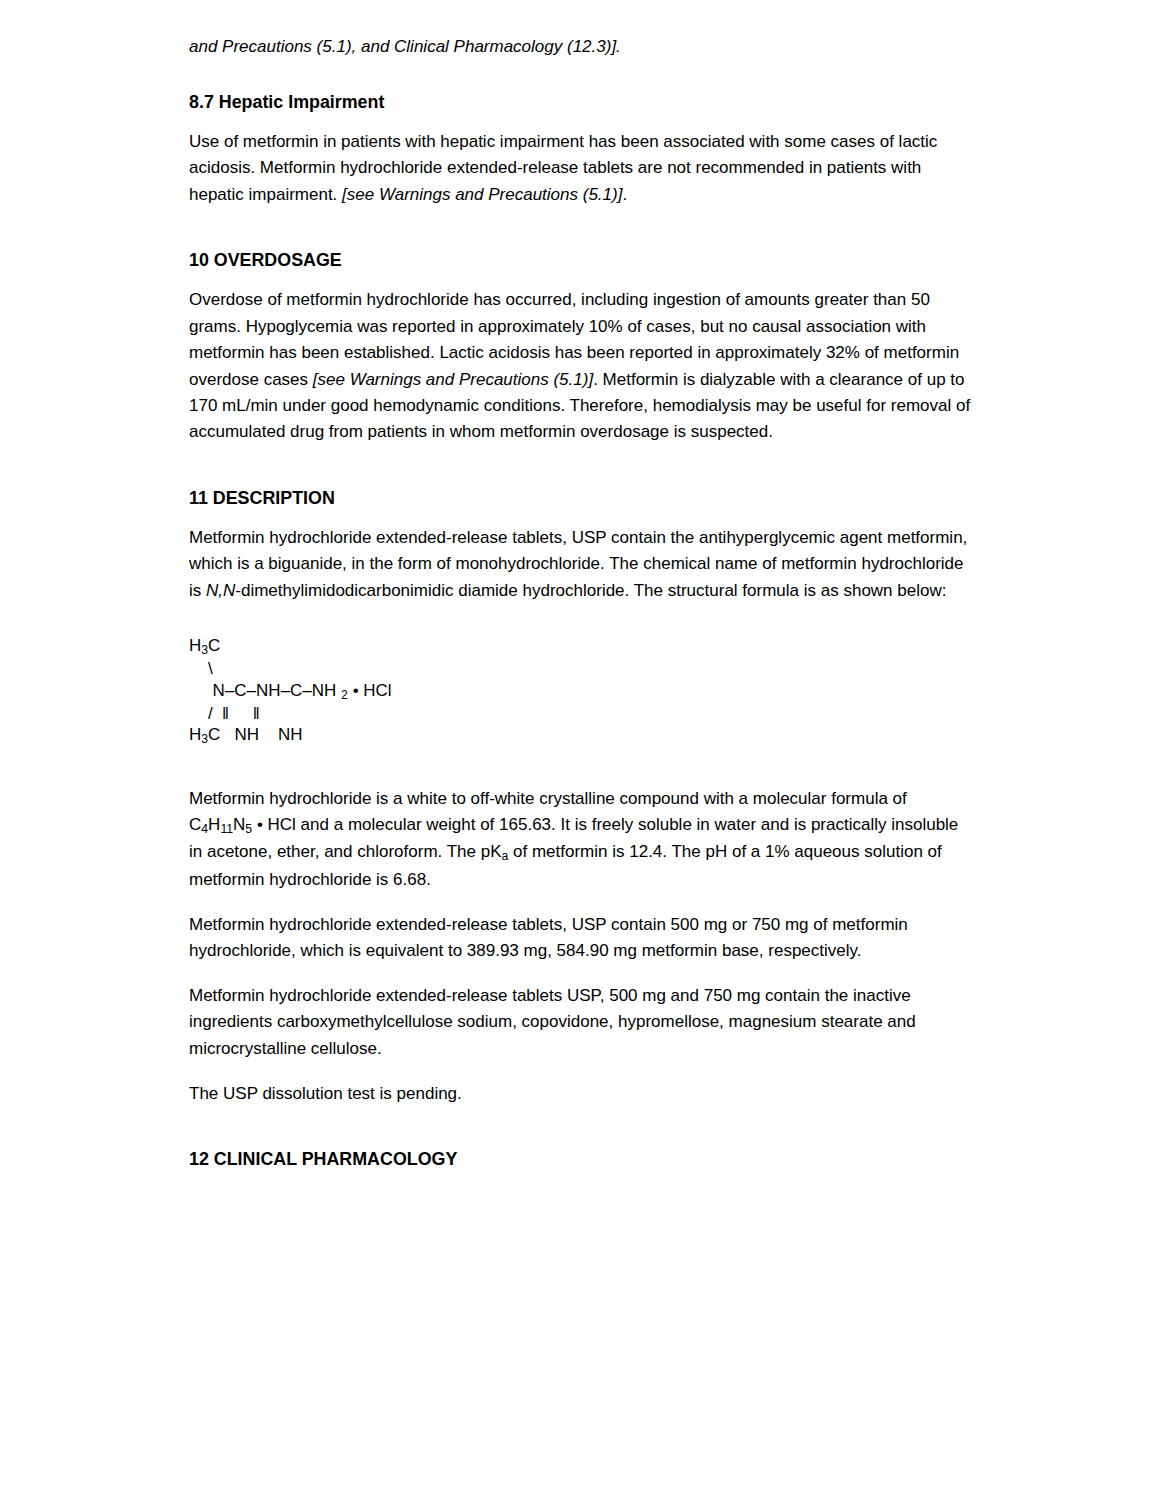and Precautions (5.1), and Clinical Pharmacology (12.3)].
8.7 Hepatic Impairment
Use of metformin in patients with hepatic impairment has been associated with some cases of lactic acidosis. Metformin hydrochloride extended-release tablets are not recommended in patients with hepatic impairment. [see Warnings and Precautions (5.1)].
10 OVERDOSAGE
Overdose of metformin hydrochloride has occurred, including ingestion of amounts greater than 50 grams. Hypoglycemia was reported in approximately 10% of cases, but no causal association with metformin has been established. Lactic acidosis has been reported in approximately 32% of metformin overdose cases [see Warnings and Precautions (5.1)]. Metformin is dialyzable with a clearance of up to 170 mL/min under good hemodynamic conditions. Therefore, hemodialysis may be useful for removal of accumulated drug from patients in whom metformin overdosage is suspected.
11 DESCRIPTION
Metformin hydrochloride extended-release tablets, USP contain the antihyperglycemic agent metformin, which is a biguanide, in the form of monohydrochloride. The chemical name of metformin hydrochloride is N,N-dimethylimidodicarbonimidic diamide hydrochloride. The structural formula is as shown below:
H3C
    \
     N–C–NH–C–NH 2 • HCl
    /  ‖     ‖
H3C   NH    NH
Metformin hydrochloride is a white to off-white crystalline compound with a molecular formula of C4H11N5 • HCl and a molecular weight of 165.63. It is freely soluble in water and is practically insoluble in acetone, ether, and chloroform. The pKa of metformin is 12.4. The pH of a 1% aqueous solution of metformin hydrochloride is 6.68.
Metformin hydrochloride extended-release tablets, USP contain 500 mg or 750 mg of metformin hydrochloride, which is equivalent to 389.93 mg, 584.90 mg metformin base, respectively.
Metformin hydrochloride extended-release tablets USP, 500 mg and 750 mg contain the inactive ingredients carboxymethylcellulose sodium, copovidone, hypromellose, magnesium stearate and microcrystalline cellulose.
The USP dissolution test is pending.
12 CLINICAL PHARMACOLOGY